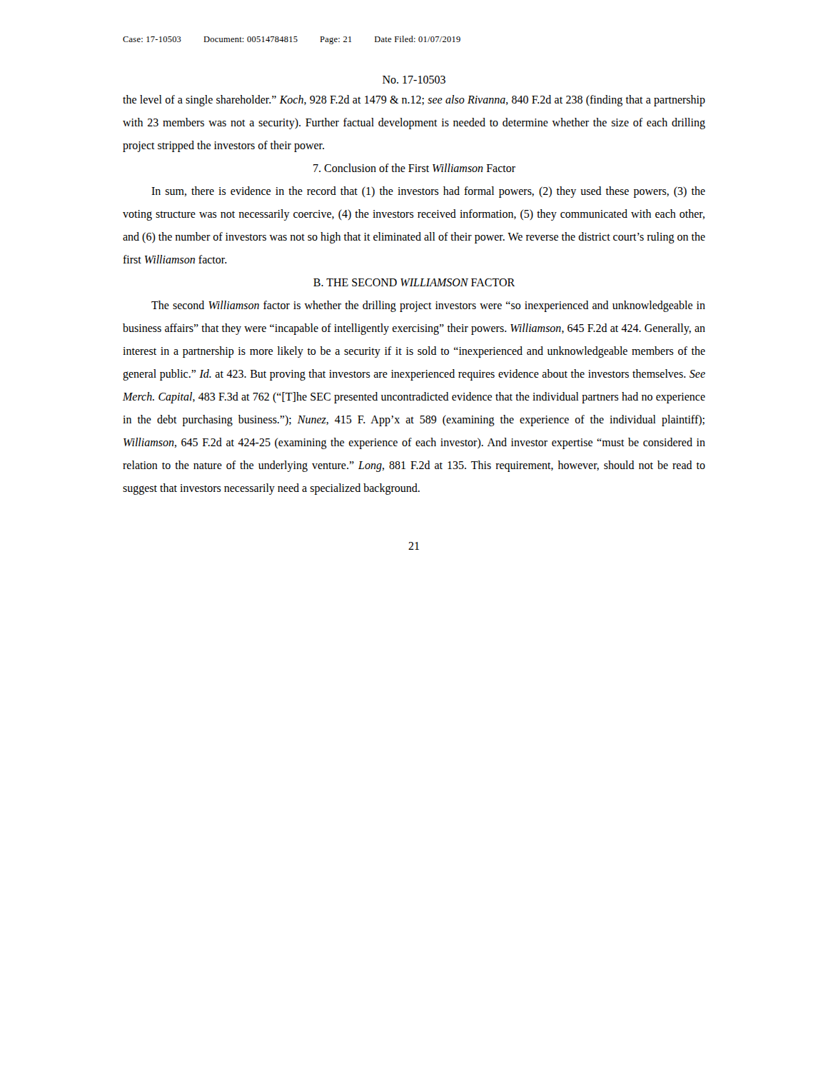Case: 17-10503 Document: 00514784815 Page: 21 Date Filed: 01/07/2019
No. 17-10503
the level of a single shareholder.” Koch, 928 F.2d at 1479 & n.12; see also Rivanna, 840 F.2d at 238 (finding that a partnership with 23 members was not a security). Further factual development is needed to determine whether the size of each drilling project stripped the investors of their power.
7. Conclusion of the First Williamson Factor
In sum, there is evidence in the record that (1) the investors had formal powers, (2) they used these powers, (3) the voting structure was not necessarily coercive, (4) the investors received information, (5) they communicated with each other, and (6) the number of investors was not so high that it eliminated all of their power. We reverse the district court’s ruling on the first Williamson factor.
B. THE SECOND WILLIAMSON FACTOR
The second Williamson factor is whether the drilling project investors were “so inexperienced and unknowledgeable in business affairs” that they were “incapable of intelligently exercising” their powers. Williamson, 645 F.2d at 424. Generally, an interest in a partnership is more likely to be a security if it is sold to “inexperienced and unknowledgeable members of the general public.” Id. at 423. But proving that investors are inexperienced requires evidence about the investors themselves. See Merch. Capital, 483 F.3d at 762 (“[T]he SEC presented uncontradicted evidence that the individual partners had no experience in the debt purchasing business.”); Nunez, 415 F. App’x at 589 (examining the experience of the individual plaintiff); Williamson, 645 F.2d at 424-25 (examining the experience of each investor). And investor expertise “must be considered in relation to the nature of the underlying venture.” Long, 881 F.2d at 135. This requirement, however, should not be read to suggest that investors necessarily need a specialized background.
21